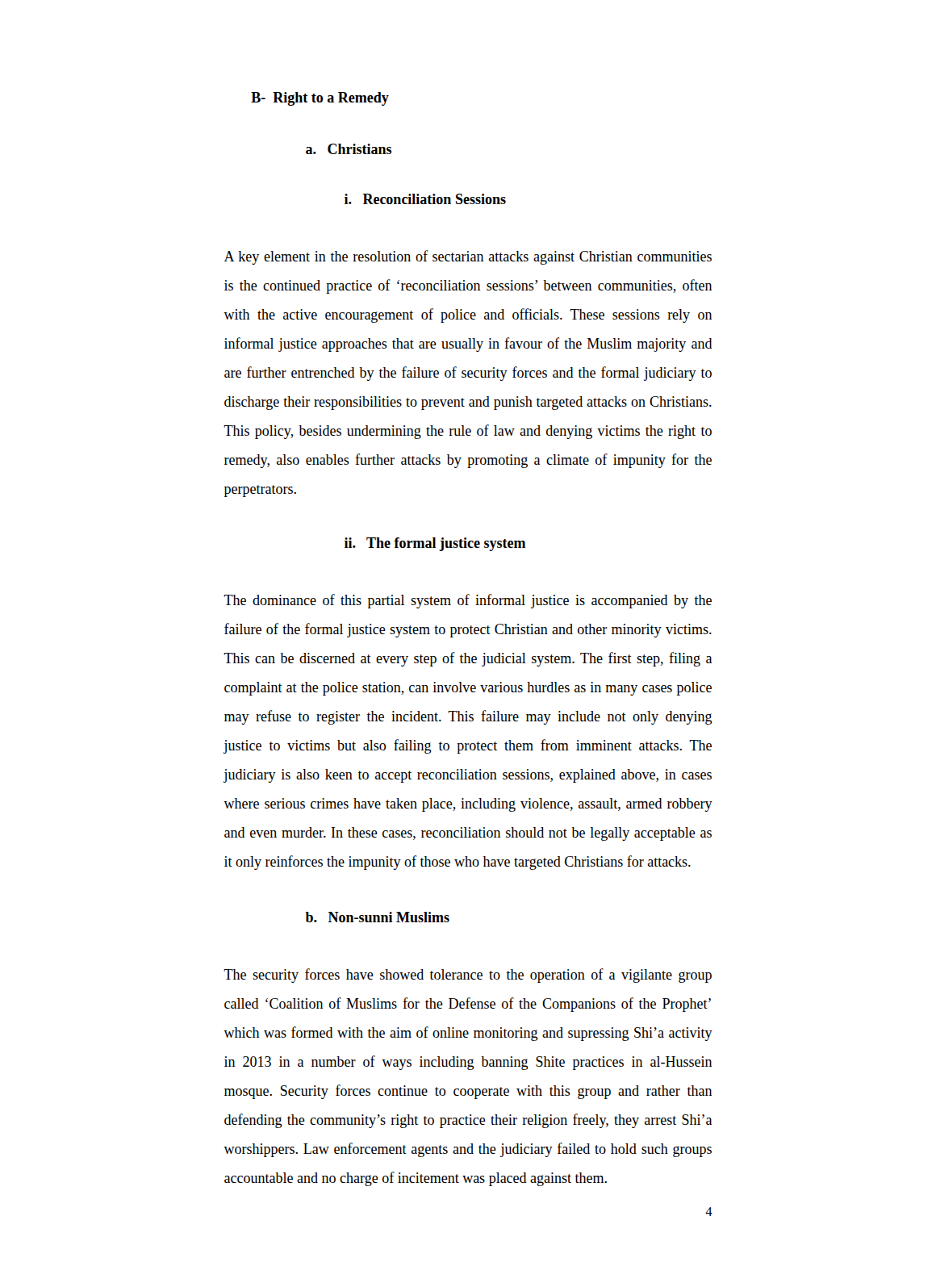B- Right to a Remedy
a. Christians
i. Reconciliation Sessions
A key element in the resolution of sectarian attacks against Christian communities is the continued practice of ‘reconciliation sessions’ between communities, often with the active encouragement of police and officials. These sessions rely on informal justice approaches that are usually in favour of the Muslim majority and are further entrenched by the failure of security forces and the formal judiciary to discharge their responsibilities to prevent and punish targeted attacks on Christians. This policy, besides undermining the rule of law and denying victims the right to remedy, also enables further attacks by promoting a climate of impunity for the perpetrators.
ii. The formal justice system
The dominance of this partial system of informal justice is accompanied by the failure of the formal justice system to protect Christian and other minority victims. This can be discerned at every step of the judicial system. The first step, filing a complaint at the police station, can involve various hurdles as in many cases police may refuse to register the incident. This failure may include not only denying justice to victims but also failing to protect them from imminent attacks. The judiciary is also keen to accept reconciliation sessions, explained above, in cases where serious crimes have taken place, including violence, assault, armed robbery and even murder. In these cases, reconciliation should not be legally acceptable as it only reinforces the impunity of those who have targeted Christians for attacks.
b. Non-sunni Muslims
The security forces have showed tolerance to the operation of a vigilante group called ‘Coalition of Muslims for the Defense of the Companions of the Prophet’ which was formed with the aim of online monitoring and supressing Shi’a activity in 2013 in a number of ways including banning Shite practices in al-Hussein mosque. Security forces continue to cooperate with this group and rather than defending the community’s right to practice their religion freely, they arrest Shi’a worshippers. Law enforcement agents and the judiciary failed to hold such groups accountable and no charge of incitement was placed against them.
4